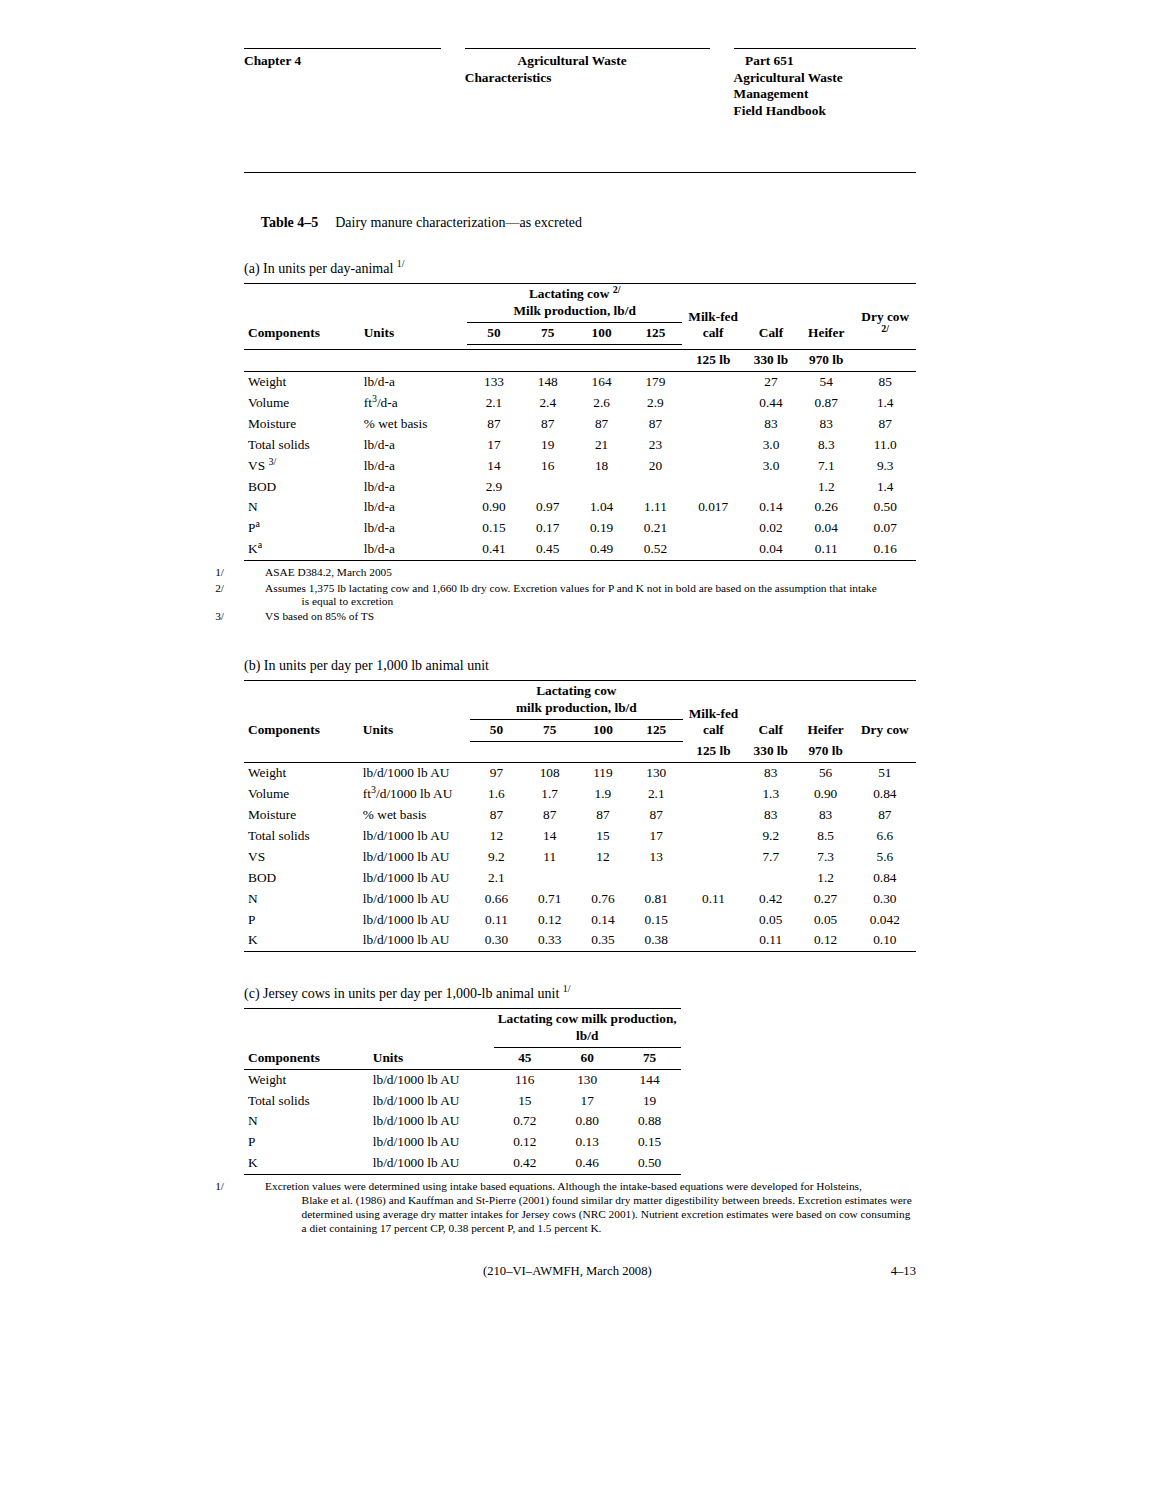Chapter 4
Agricultural Waste Characteristics
Part 651
Agricultural Waste Management
Field Handbook
Table 4–5 Dairy manure characterization—as excreted
(a) In units per day-animal 1/
| Components | Units | Lactating cow 2/ Milk production, lb/d | Milk-fed calf | Calf | Heifer | Dry cow 2/ |
| --- | --- | --- | --- | --- | --- | --- |
| 50 | 75 | 100 | 125 |
| | | | 125 lb | 330 lb | 970 lb | |
| Weight | lb/d-a | 133 | 148 | 164 | 179 | | 27 | 54 | 85 |
| Volume | ft 3 /d-a | 2.1 | 2.4 | 2.6 | 2.9 | | 0.44 | 0.87 | 1.4 |
| Moisture | % wet basis | 87 | 87 | 87 | 87 | | 83 | 83 | 87 |
| Total solids | lb/d-a | 17 | 19 | 21 | 23 | | 3.0 | 8.3 | 11.0 |
| VS 3/ | lb/d-a | 14 | 16 | 18 | 20 | | 3.0 | 7.1 | 9.3 |
| BOD | lb/d-a | 2.9 | | | | | | 1.2 | 1.4 |
| N | lb/d-a | 0.90 | 0.97 | 1.04 | 1.11 | 0.017 | 0.14 | 0.26 | 0.50 |
| P a | lb/d-a | 0.15 | 0.17 | 0.19 | 0.21 | | 0.02 | 0.04 | 0.07 |
| K a | lb/d-a | 0.41 | 0.45 | 0.49 | 0.52 | | 0.04 | 0.11 | 0.16 |
1/ASAE D384.2, March 2005
2/Assumes 1,375 lb lactating cow and 1,660 lb dry cow. Excretion values for P and K not in bold are based on the assumption that intake is equal to excretion
3/VS based on 85% of TS
(b) In units per day per 1,000 lb animal unit
| Components | Units | Lactating cow milk production, lb/d | Milk-fed calf | Calf | Heifer | Dry cow |
| --- | --- | --- | --- | --- | --- | --- |
| 50 | 75 | 100 | 125 |
| | | | 125 lb | 330 lb | 970 lb | |
| Weight | lb/d/1000 lb AU | 97 | 108 | 119 | 130 | | 83 | 56 | 51 |
| Volume | ft 3 /d/1000 lb AU | 1.6 | 1.7 | 1.9 | 2.1 | | 1.3 | 0.90 | 0.84 |
| Moisture | % wet basis | 87 | 87 | 87 | 87 | | 83 | 83 | 87 |
| Total solids | lb/d/1000 lb AU | 12 | 14 | 15 | 17 | | 9.2 | 8.5 | 6.6 |
| VS | lb/d/1000 lb AU | 9.2 | 11 | 12 | 13 | | 7.7 | 7.3 | 5.6 |
| BOD | lb/d/1000 lb AU | 2.1 | | | | | | 1.2 | 0.84 |
| N | lb/d/1000 lb AU | 0.66 | 0.71 | 0.76 | 0.81 | 0.11 | 0.42 | 0.27 | 0.30 |
| P | lb/d/1000 lb AU | 0.11 | 0.12 | 0.14 | 0.15 | | 0.05 | 0.05 | 0.042 |
| K | lb/d/1000 lb AU | 0.30 | 0.33 | 0.35 | 0.38 | | 0.11 | 0.12 | 0.10 |
(c) Jersey cows in units per day per 1,000-lb animal unit 1/
| Components | Units | Lactating cow milk production, lb/d |
| --- | --- | --- |
| 45 | 60 | 75 |
| Weight | lb/d/1000 lb AU | 116 | 130 | 144 |
| Total solids | lb/d/1000 lb AU | 15 | 17 | 19 |
| N | lb/d/1000 lb AU | 0.72 | 0.80 | 0.88 |
| P | lb/d/1000 lb AU | 0.12 | 0.13 | 0.15 |
| K | lb/d/1000 lb AU | 0.42 | 0.46 | 0.50 |
1/Excretion values were determined using intake based equations. Although the intake-based equations were developed for Holsteins, Blake et al. (1986) and Kauffman and St-Pierre (2001) found similar dry matter digestibility between breeds. Excretion estimates were determined using average dry matter intakes for Jersey cows (NRC 2001). Nutrient excretion estimates were based on cow consuming a diet containing 17 percent CP, 0.38 percent P, and 1.5 percent K.
(210–VI–AWMFH, March 2008)
4–13